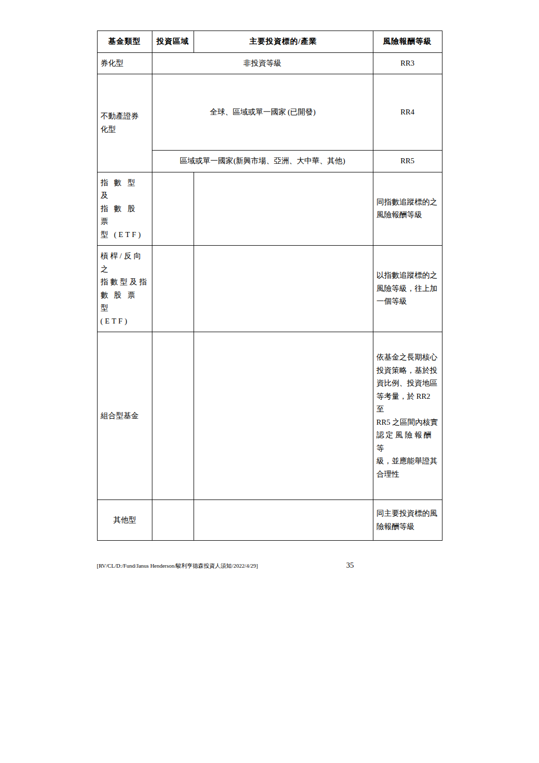| 基金類型 | 投資區域 | 主要投資標的/產業 | 風險報酬等級 |
| --- | --- | --- | --- |
| 券化型 | 非投資等級 | RR3 |
| 不動產證券 化型 | 全球、區域或單一國家 (已開發) | RR4 |
| 區域或單一國家(新興市場、亞洲、大中華、其他) | RR5 |
| 指 數 型 及 指 數 股 票 型 (ETF) | | | 同指數追蹤標的之 風險報酬等級 |
| 槓桿/反向之 指數型及指 數 股 票 型 (ETF) | | | 以指數追蹤標的之 風險等級，往上加 一個等級 |
| 組合型基金 | | | 依基金之長期核心 投資策略，基於投 資比例、投資地區 等考量，於 RR2 至 RR5 之區間內核實 認 定 風 險 報 酬 等 級，並應能舉證其 合理性 |
| 其他型 | | | 同主要投資標的風 險報酬等級 |
[RV/CL/D:/Fund/Janus Henderson/駿利亨德森投資人須知/2022/4/29]
35